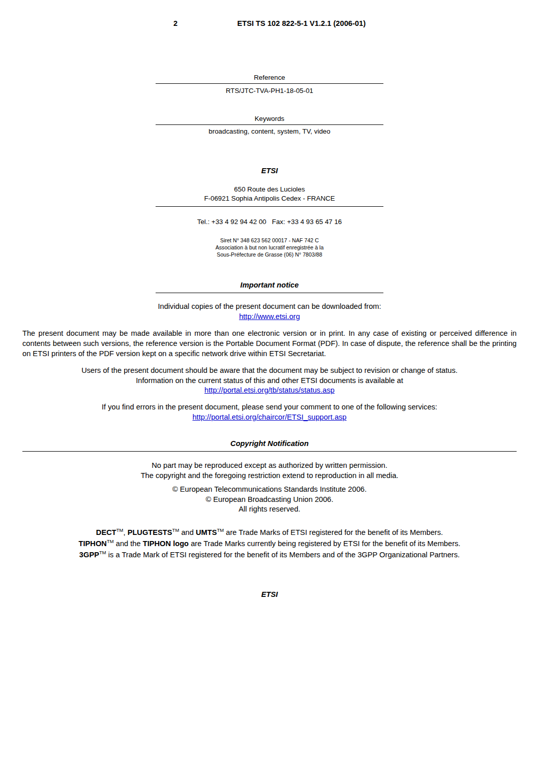2 ETSI TS 102 822-5-1 V1.2.1 (2006-01)
Reference
RTS/JTC-TVA-PH1-18-05-01
Keywords
broadcasting, content, system, TV, video
ETSI
650 Route des Lucioles
F-06921 Sophia Antipolis Cedex - FRANCE
Tel.: +33 4 92 94 42 00 Fax: +33 4 93 65 47 16
Siret N° 348 623 562 00017 - NAF 742 C
Association à but non lucratif enregistrée à la
Sous-Préfecture de Grasse (06) N° 7803/88
Important notice
Individual copies of the present document can be downloaded from:
http://www.etsi.org
The present document may be made available in more than one electronic version or in print. In any case of existing or perceived difference in contents between such versions, the reference version is the Portable Document Format (PDF). In case of dispute, the reference shall be the printing on ETSI printers of the PDF version kept on a specific network drive within ETSI Secretariat.
Users of the present document should be aware that the document may be subject to revision or change of status.
Information on the current status of this and other ETSI documents is available at
http://portal.etsi.org/tb/status/status.asp
If you find errors in the present document, please send your comment to one of the following services:
http://portal.etsi.org/chaircor/ETSI_support.asp
Copyright Notification
No part may be reproduced except as authorized by written permission.
The copyright and the foregoing restriction extend to reproduction in all media.
© European Telecommunications Standards Institute 2006.
© European Broadcasting Union 2006.
All rights reserved.
DECTTM, PLUGTESTSTM and UMTSTM are Trade Marks of ETSI registered for the benefit of its Members.
TIPHONTM and the TIPHON logo are Trade Marks currently being registered by ETSI for the benefit of its Members.
3GPPTM is a Trade Mark of ETSI registered for the benefit of its Members and of the 3GPP Organizational Partners.
ETSI